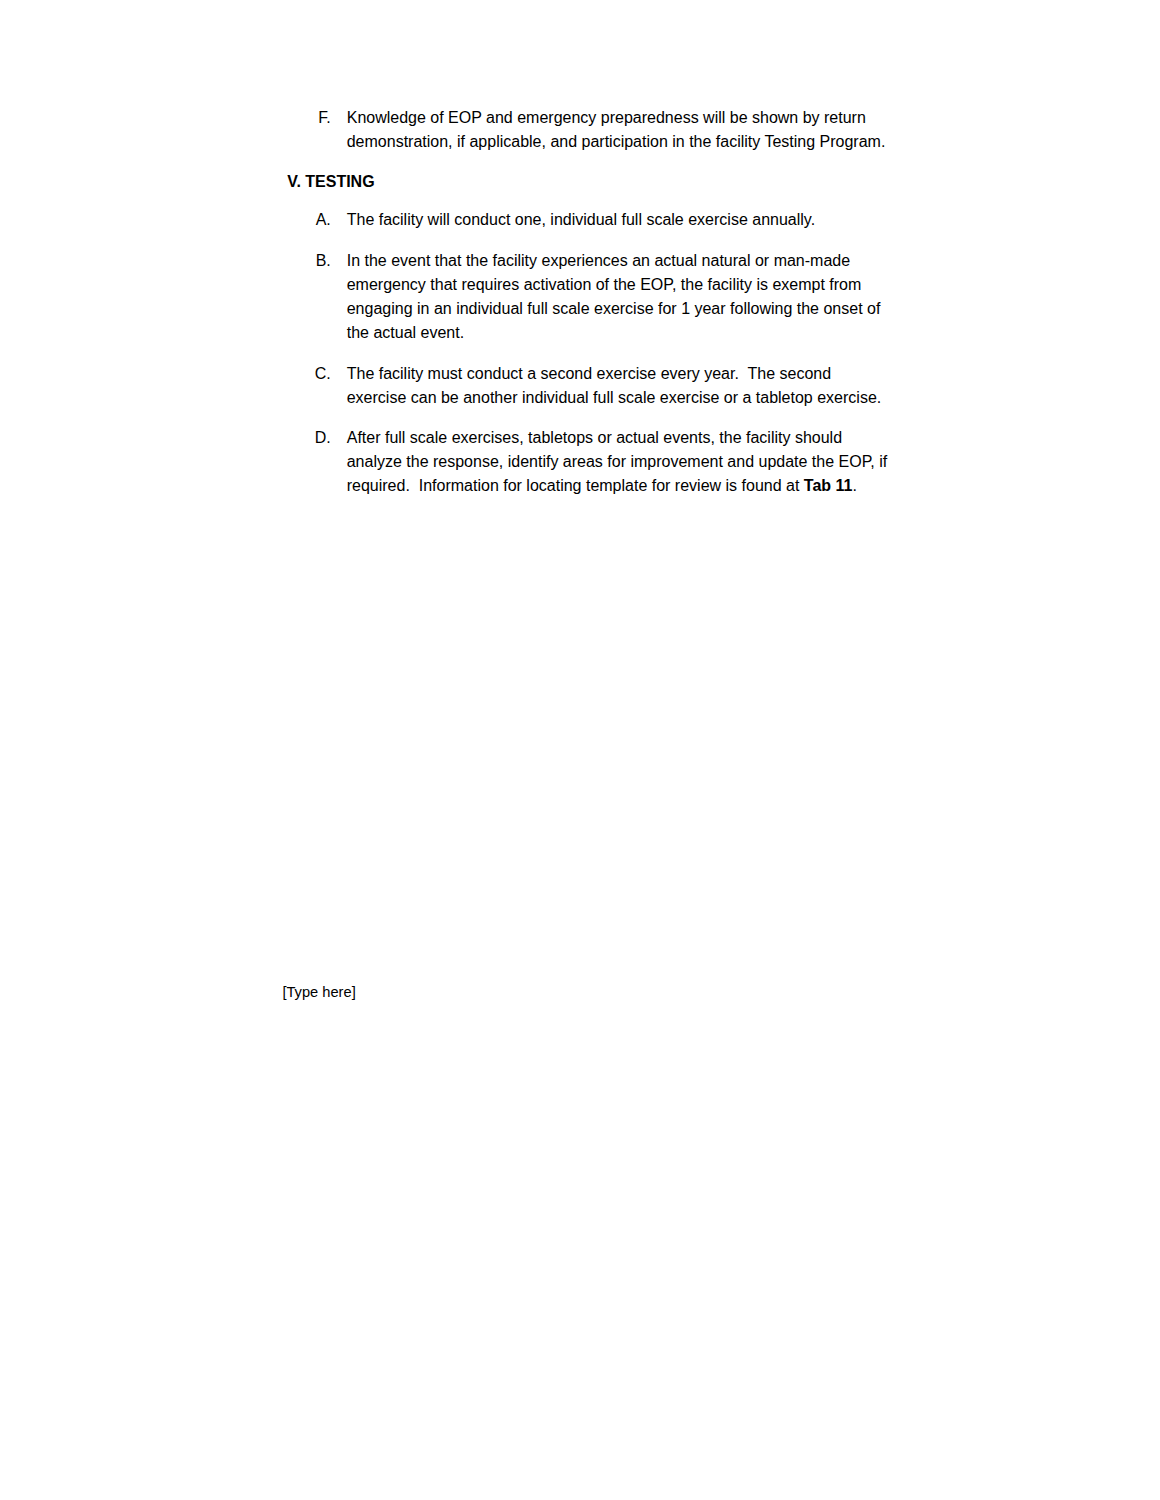Knowledge of EOP and emergency preparedness will be shown by return demonstration, if applicable, and participation in the facility Testing Program.
V. TESTING
The facility will conduct one, individual full scale exercise annually.
In the event that the facility experiences an actual natural or man-made emergency that requires activation of the EOP, the facility is exempt from engaging in an individual full scale exercise for 1 year following the onset of the actual event.
The facility must conduct a second exercise every year. The second exercise can be another individual full scale exercise or a tabletop exercise.
After full scale exercises, tabletops or actual events, the facility should analyze the response, identify areas for improvement and update the EOP, if required. Information for locating template for review is found at Tab 11.
[Type here]